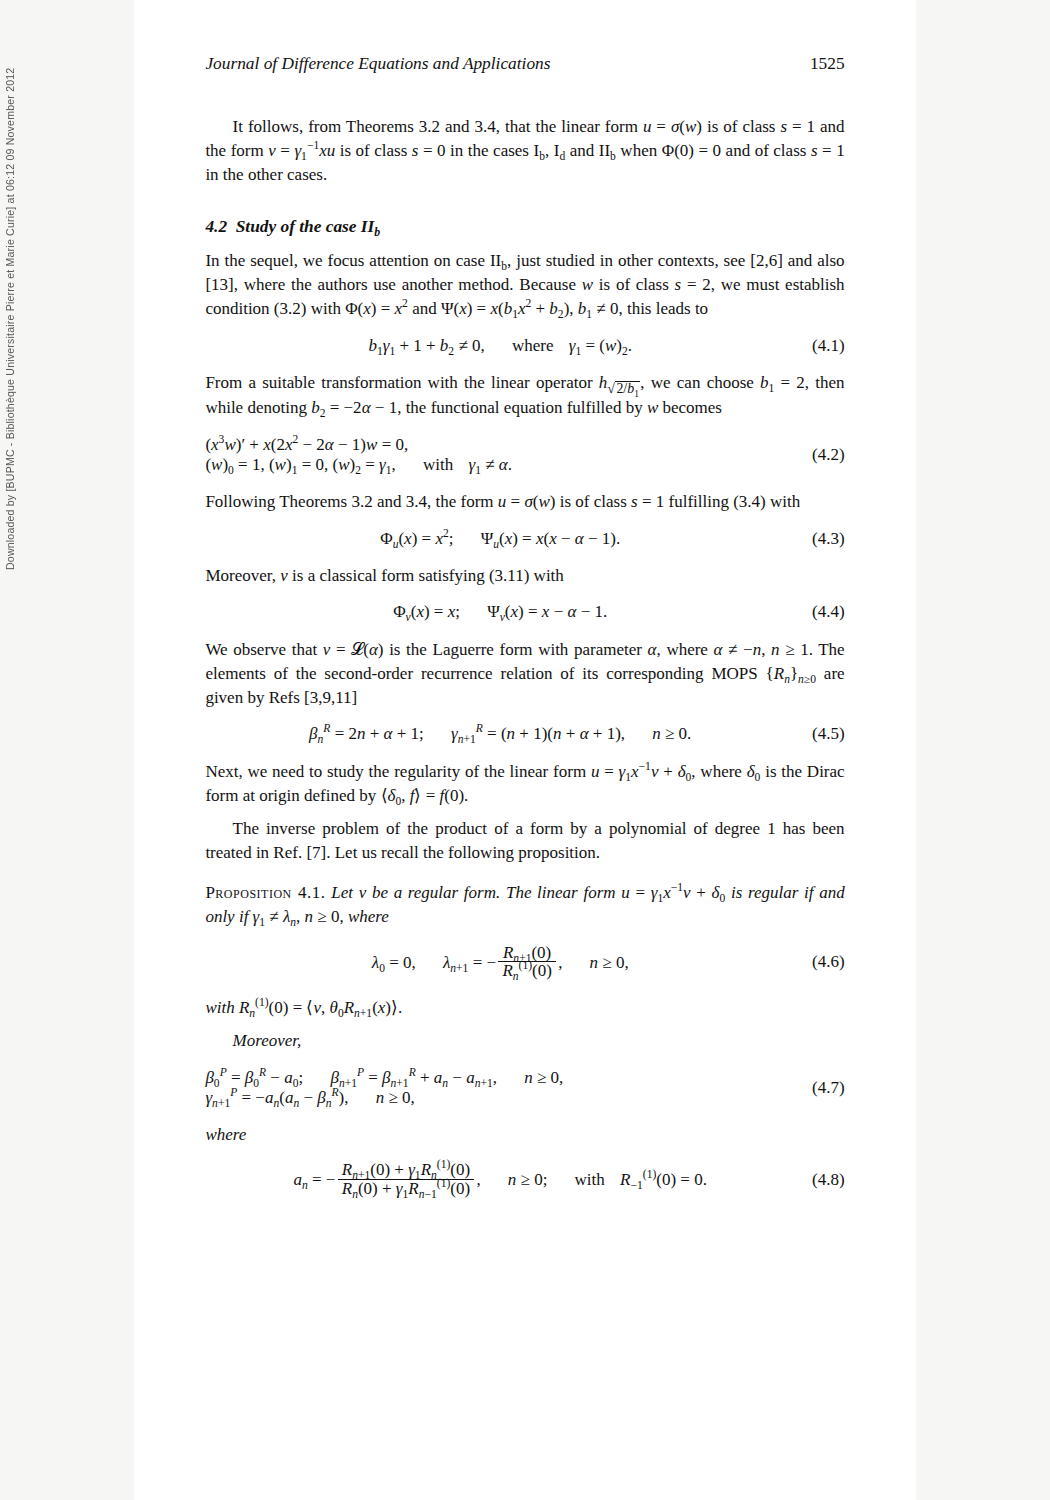Downloaded by [BUPMC - Bibliothèque Universitaire Pierre et Marie Curie] at 06:12 09 November 2012
Journal of Difference Equations and Applications 1525
It follows, from Theorems 3.2 and 3.4, that the linear form u = σ(w) is of class s = 1 and the form v = γ1−1xu is of class s = 0 in the cases Ib, Id and IIb when Φ(0) = 0 and of class s = 1 in the other cases.
4.2 Study of the case IIb
In the sequel, we focus attention on case IIb, just studied in other contexts, see [2,6] and also [13], where the authors use another method. Because w is of class s = 2, we must establish condition (3.2) with Φ(x) = x2 and Ψ(x) = x(b1x2 + b2), b1 ≠ 0, this leads to
b1γ1 + 1 + b2 ≠ 0, where γ1 = (w)2.
(4.1)
From a suitable transformation with the linear operator h√2/b1, we can choose b1 = 2, then while denoting b2 = −2α − 1, the functional equation fulfilled by w becomes
(x3w)′ + x(2x2 − 2α − 1)w = 0, (w)0 = 1, (w)1 = 0, (w)2 = γ1, with γ1 ≠ α.
(4.2)
Following Theorems 3.2 and 3.4, the form u = σ(w) is of class s = 1 fulfilling (3.4) with
Φu(x) = x2; Ψu(x) = x(x − α − 1).
(4.3)
Moreover, v is a classical form satisfying (3.11) with
Φv(x) = x; Ψv(x) = x − α − 1.
(4.4)
We observe that v = 𝓛(α) is the Laguerre form with parameter α, where α ≠ −n, n ≥ 1. The elements of the second-order recurrence relation of its corresponding MOPS {Rn}n≥0 are given by Refs [3,9,11]
βnR = 2n + α + 1; γn+1R = (n + 1)(n + α + 1), n ≥ 0.
(4.5)
Next, we need to study the regularity of the linear form u = γ1x−1v + δ0, where δ0 is the Dirac form at origin defined by ⟨δ0, f⟩ = f(0).
The inverse problem of the product of a form by a polynomial of degree 1 has been treated in Ref. [7]. Let us recall the following proposition.
Proposition 4.1. Let v be a regular form. The linear form u = γ1x−1v + δ0 is regular if and only if γ1 ≠ λn, n ≥ 0, where
λ0 = 0, λn+1 = −Rn+1(0) Rn(1)(0), n ≥ 0,
(4.6)
with Rn(1)(0) = ⟨v, θ0Rn+1(x)⟩.
Moreover,
β0P = β0R − a0; βn+1P = βn+1R + an − an+1, n ≥ 0, γn+1P = −an(an − βnR), n ≥ 0,
(4.7)
where
an = −Rn+1(0) + γ1Rn(1)(0) Rn(0) + γ1Rn−1(1)(0), n ≥ 0; with R−1(1)(0) = 0.
(4.8)